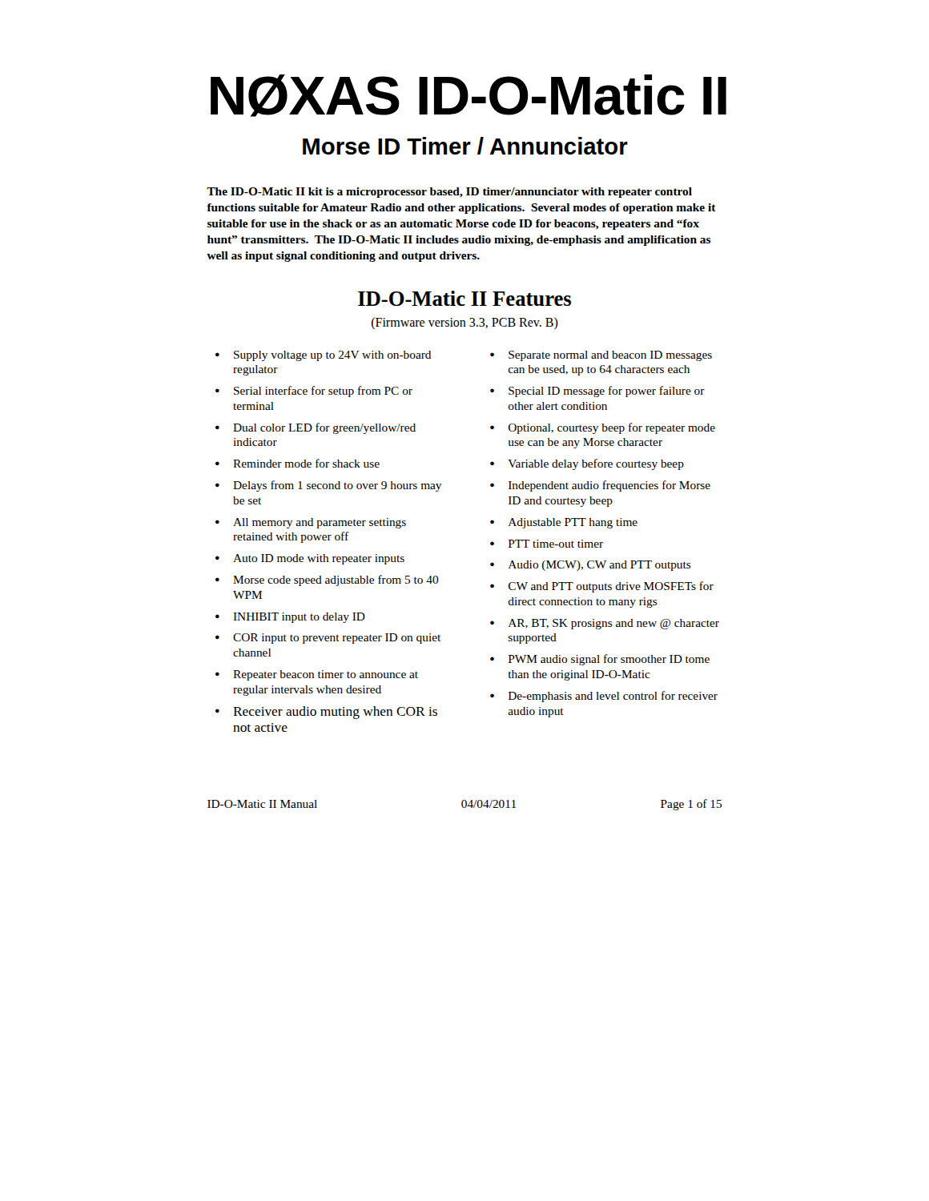NØXAS ID-O-Matic II
Morse ID Timer / Annunciator
The ID-O-Matic II kit is a microprocessor based, ID timer/annunciator with repeater control functions suitable for Amateur Radio and other applications. Several modes of operation make it suitable for use in the shack or as an automatic Morse code ID for beacons, repeaters and “fox hunt” transmitters. The ID-O-Matic II includes audio mixing, de-emphasis and amplification as well as input signal conditioning and output drivers.
ID-O-Matic II Features
(Firmware version 3.3, PCB Rev. B)
Supply voltage up to 24V with on-board regulator
Serial interface for setup from PC or terminal
Dual color LED for green/yellow/red indicator
Reminder mode for shack use
Delays from 1 second to over 9 hours may be set
All memory and parameter settings retained with power off
Auto ID mode with repeater inputs
Morse code speed adjustable from 5 to 40 WPM
INHIBIT input to delay ID
COR input to prevent repeater ID on quiet channel
Repeater beacon timer to announce at regular intervals when desired
Receiver audio muting when COR is not active
Separate normal and beacon ID messages can be used, up to 64 characters each
Special ID message for power failure or other alert condition
Optional, courtesy beep for repeater mode use can be any Morse character
Variable delay before courtesy beep
Independent audio frequencies for Morse ID and courtesy beep
Adjustable PTT hang time
PTT time-out timer
Audio (MCW), CW and PTT outputs
CW and PTT outputs drive MOSFETs for direct connection to many rigs
AR, BT, SK prosigns and new @ character supported
PWM audio signal for smoother ID tome than the original ID-O-Matic
De-emphasis and level control for receiver audio input
ID-O-Matic II Manual 04/04/2011 Page 1 of 15